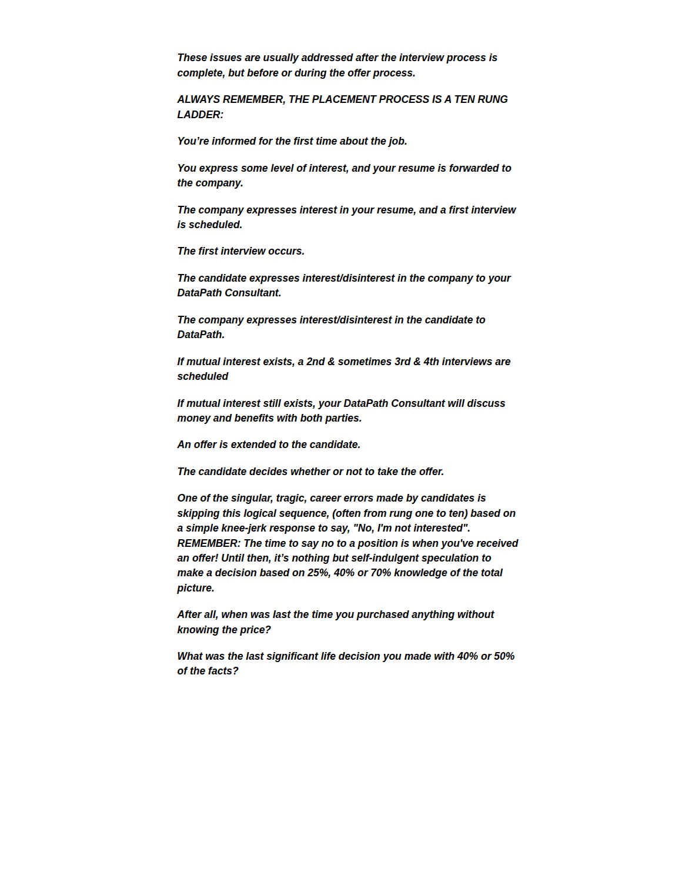These issues are usually addressed after the interview process is complete, but before or during the offer process.
ALWAYS REMEMBER, THE PLACEMENT PROCESS IS A TEN RUNG LADDER:
You’re informed for the first time about the job.
You express some level of interest, and your resume is forwarded to the company.
The company expresses interest in your resume, and a first interview is scheduled.
The first interview occurs.
The candidate expresses interest/disinterest in the company to your DataPath Consultant.
The company expresses interest/disinterest in the candidate to DataPath.
If mutual interest exists, a 2nd & sometimes 3rd & 4th interviews are scheduled
If mutual interest still exists, your DataPath Consultant will discuss money and benefits with both parties.
An offer is extended to the candidate.
The candidate decides whether or not to take the offer.
One of the singular, tragic, career errors made by candidates is skipping this logical sequence, (often from rung one to ten) based on a simple knee-jerk response to say, "No, I'm not interested". REMEMBER: The time to say no to a position is when you've received an offer! Until then, it’s nothing but self-indulgent speculation to make a decision based on 25%, 40% or 70% knowledge of the total picture.
After all, when was last the time you purchased anything without knowing the price?
What was the last significant life decision you made with 40% or 50% of the facts?